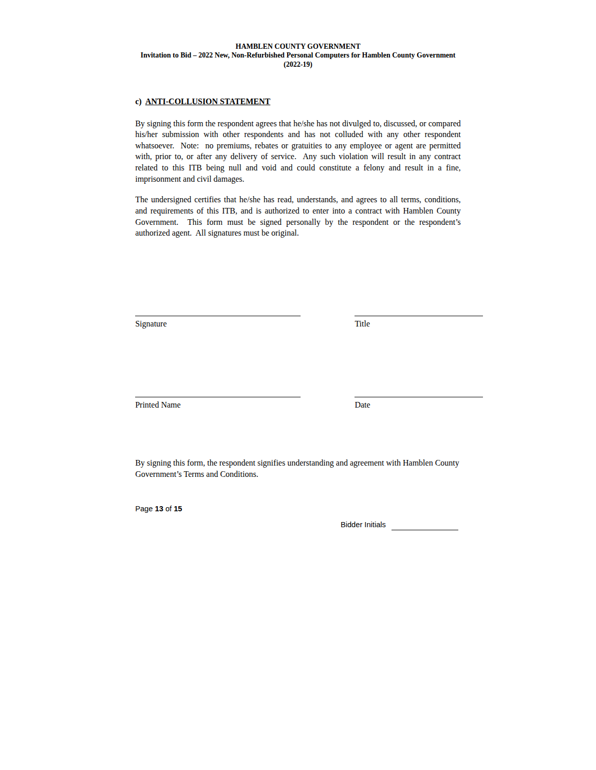HAMBLEN COUNTY GOVERNMENT Invitation to Bid – 2022 New, Non-Refurbished Personal Computers for Hamblen County Government (2022-19)
c) ANTI-COLLUSION STATEMENT
By signing this form the respondent agrees that he/she has not divulged to, discussed, or compared his/her submission with other respondents and has not colluded with any other respondent whatsoever. Note: no premiums, rebates or gratuities to any employee or agent are permitted with, prior to, or after any delivery of service. Any such violation will result in any contract related to this ITB being null and void and could constitute a felony and result in a fine, imprisonment and civil damages.
The undersigned certifies that he/she has read, understands, and agrees to all terms, conditions, and requirements of this ITB, and is authorized to enter into a contract with Hamblen County Government. This form must be signed personally by the respondent or the respondent’s authorized agent. All signatures must be original.
Signature
Title
Printed Name
Date
By signing this form, the respondent signifies understanding and agreement with Hamblen County Government’s Terms and Conditions.
Page 13 of 15
Bidder Initials